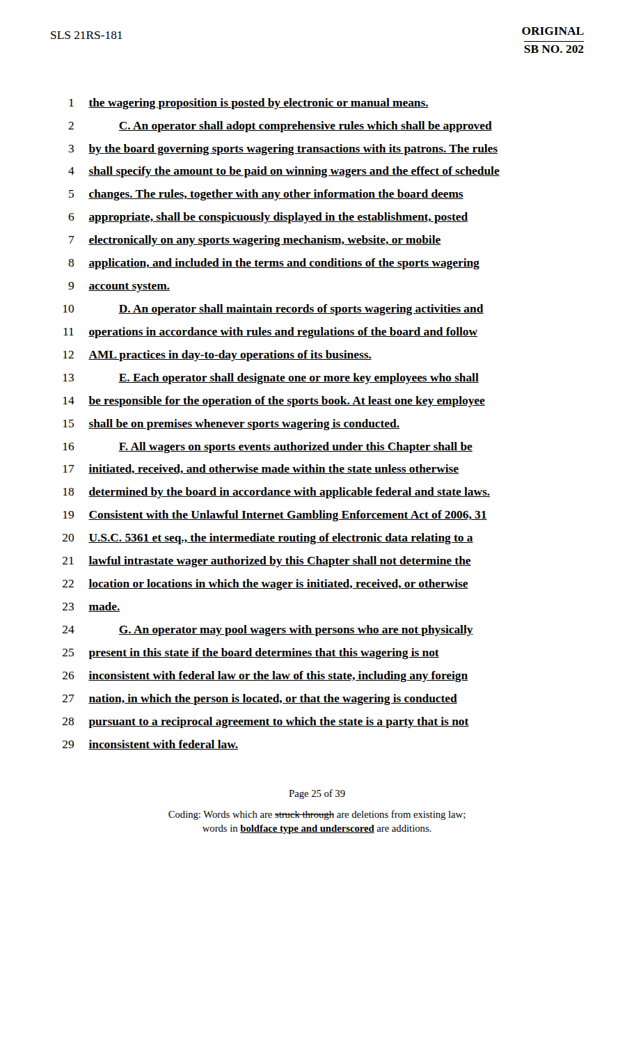SLS 21RS-181
ORIGINAL
SB NO. 202
the wagering proposition is posted by electronic or manual means.
C. An operator shall adopt comprehensive rules which shall be approved
by the board governing sports wagering transactions with its patrons. The rules
shall specify the amount to be paid on winning wagers and the effect of schedule
changes. The rules, together with any other information the board deems
appropriate, shall be conspicuously displayed in the establishment, posted
electronically on any sports wagering mechanism, website, or mobile
application, and included in the terms and conditions of the sports wagering
account system.
D. An operator shall maintain records of sports wagering activities and
operations in accordance with rules and regulations of the board and follow
AML practices in day-to-day operations of its business.
E. Each operator shall designate one or more key employees who shall
be responsible for the operation of the sports book. At least one key employee
shall be on premises whenever sports wagering is conducted.
F. All wagers on sports events authorized under this Chapter shall be
initiated, received, and otherwise made within the state unless otherwise
determined by the board in accordance with applicable federal and state laws.
Consistent with the Unlawful Internet Gambling Enforcement Act of 2006, 31
U.S.C. 5361 et seq., the intermediate routing of electronic data relating to a
lawful intrastate wager authorized by this Chapter shall not determine the
location or locations in which the wager is initiated, received, or otherwise
made.
G. An operator may pool wagers with persons who are not physically
present in this state if the board determines that this wagering is not
inconsistent with federal law or the law of this state, including any foreign
nation, in which the person is located, or that the wagering is conducted
pursuant to a reciprocal agreement to which the state is a party that is not
inconsistent with federal law.
Page 25 of 39
Coding: Words which are struck through are deletions from existing law;
words in boldface type and underscored are additions.